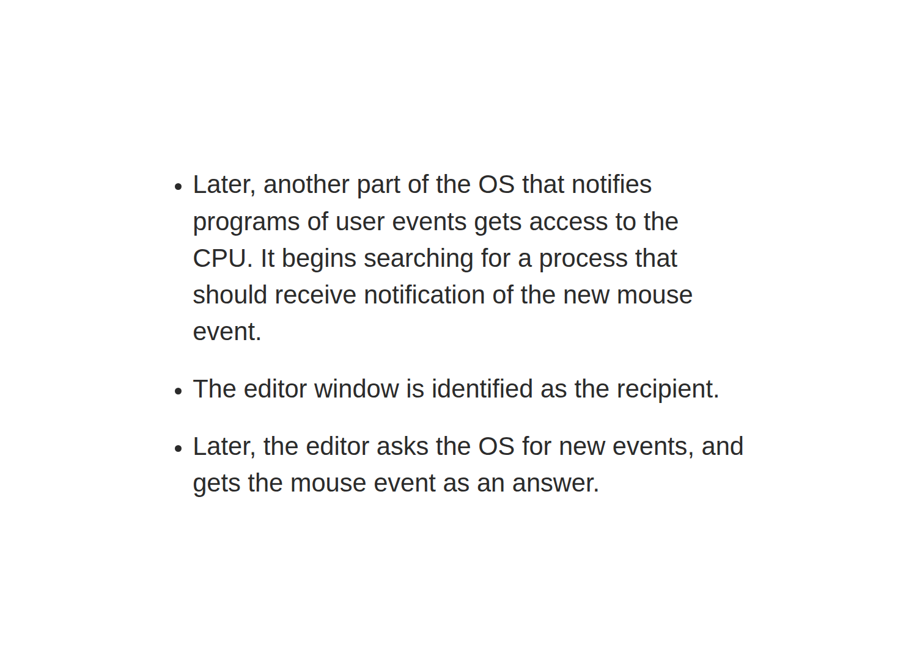Later, another part of the OS that notifies programs of user events gets access to the CPU. It begins searching for a process that should receive notification of the new mouse event.
The editor window is identified as the recipient.
Later, the editor asks the OS for new events, and gets the mouse event as an answer.